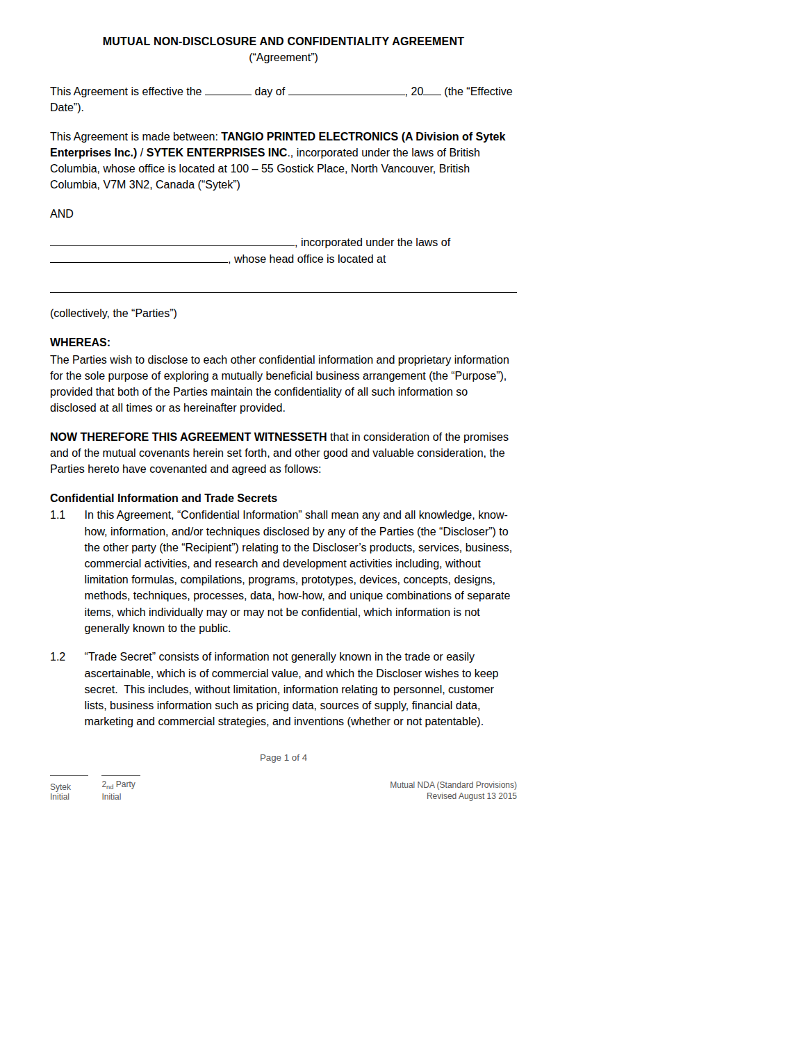MUTUAL NON-DISCLOSURE AND CONFIDENTIALITY AGREEMENT
(“Agreement”)
This Agreement is effective the day of , 20 (the “Effective Date”).
This Agreement is made between: TANGIO PRINTED ELECTRONICS (A Division of Sytek Enterprises Inc.) / SYTEK ENTERPRISES INC., incorporated under the laws of British Columbia, whose office is located at 100 – 55 Gostick Place, North Vancouver, British Columbia, V7M 3N2, Canada (“Sytek”)
AND
, incorporated under the laws of , whose head office is located at
(collectively, the “Parties”)
WHEREAS:
The Parties wish to disclose to each other confidential information and proprietary information for the sole purpose of exploring a mutually beneficial business arrangement (the “Purpose”), provided that both of the Parties maintain the confidentiality of all such information so disclosed at all times or as hereinafter provided.
NOW THEREFORE THIS AGREEMENT WITNESSETH that in consideration of the promises and of the mutual covenants herein set forth, and other good and valuable consideration, the Parties hereto have covenanted and agreed as follows:
Confidential Information and Trade Secrets
1.1 In this Agreement, “Confidential Information” shall mean any and all knowledge, know-how, information, and/or techniques disclosed by any of the Parties (the “Discloser”) to the other party (the “Recipient”) relating to the Discloser’s products, services, business, commercial activities, and research and development activities including, without limitation formulas, compilations, programs, prototypes, devices, concepts, designs, methods, techniques, processes, data, how-how, and unique combinations of separate items, which individually may or may not be confidential, which information is not generally known to the public.
1.2 “Trade Secret” consists of information not generally known in the trade or easily ascertainable, which is of commercial value, and which the Discloser wishes to keep secret. This includes, without limitation, information relating to personnel, customer lists, business information such as pricing data, sources of supply, financial data, marketing and commercial strategies, and inventions (whether or not patentable).
Page 1 of 4
Sytek Initial 2nd Party Initial
Mutual NDA (Standard Provisions)
Revised August 13 2015